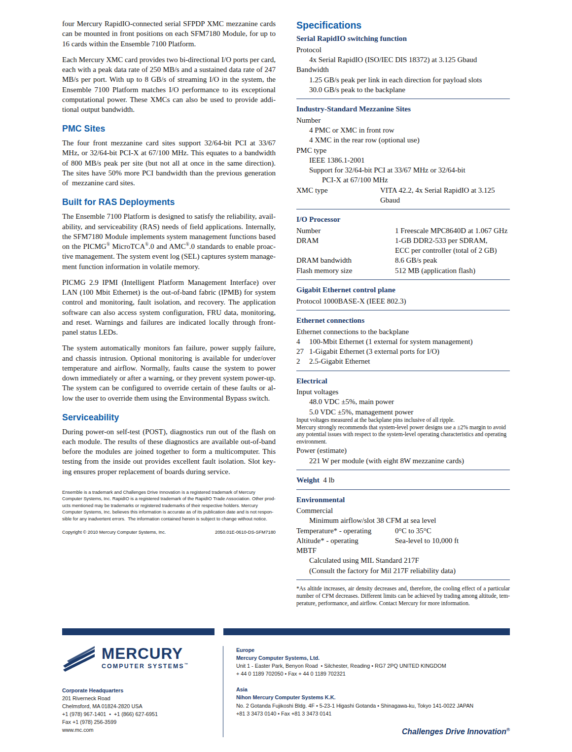four Mercury RapidIO-connected serial SFPDP XMC mezzanine cards can be mounted in front positions on each SFM7180 Module, for up to 16 cards within the Ensemble 7100 Platform.
Each Mercury XMC card provides two bi-directional I/O ports per card, each with a peak data rate of 250 MB/s and a sustained data rate of 247 MB/s per port. With up to 8 GB/s of streaming I/O in the system, the Ensemble 7100 Platform matches I/O performance to its exceptional computational power. These XMCs can also be used to provide additional output bandwidth.
PMC Sites
The four front mezzanine card sites support 32/64-bit PCI at 33/67 MHz, or 32/64-bit PCI-X at 67/100 MHz. This equates to a bandwidth of 800 MB/s peak per site (but not all at once in the same direction). The sites have 50% more PCI bandwidth than the previous generation of mezzanine card sites.
Built for RAS Deployments
The Ensemble 7100 Platform is designed to satisfy the reliability, availability, and serviceability (RAS) needs of field applications. Internally, the SFM7180 Module implements system management functions based on the PICMG® MicroTCA®.0 and AMC®.0 standards to enable proactive management. The system event log (SEL) captures system management function information in volatile memory.
PICMG 2.9 IPMI (Intelligent Platform Management Interface) over LAN (100 Mbit Ethernet) is the out-of-band fabric (IPMB) for system control and monitoring, fault isolation, and recovery. The application software can also access system configuration, FRU data, monitoring, and reset. Warnings and failures are indicated locally through front-panel status LEDs.
The system automatically monitors fan failure, power supply failure, and chassis intrusion. Optional monitoring is available for under/over temperature and airflow. Normally, faults cause the system to power down immediately or after a warning, or they prevent system power-up. The system can be configured to override certain of these faults or allow the user to override them using the Environmental Bypass switch.
Serviceability
During power-on self-test (POST), diagnostics run out of the flash on each module. The results of these diagnostics are available out-of-band before the modules are joined together to form a multicomputer. This testing from the inside out provides excellent fault isolation. Slot keying ensures proper replacement of boards during service.
Ensemble is a trademark and Challenges Drive Innovation is a registered trademark of Mercury Computer Systems, Inc. RapidIO is a registered trademark of the RapidIO Trade Association. Other products mentioned may be trademarks or registered trademarks of their respective holders. Mercury Computer Systems, Inc. believes this information is accurate as of its publication date and is not responsible for any inadvertent errors. The information contained herein is subject to change without notice.
Copyright © 2010 Mercury Computer Systems, Inc. 2050.01E-0610-DS-SFM7180
Specifications
Serial RapidIO switching function
Protocol
4x Serial RapidIO (ISO/IEC DIS 18372) at 3.125 Gbaud
Bandwidth
1.25 GB/s peak per link in each direction for payload slots
30.0 GB/s peak to the backplane
Industry-Standard Mezzanine Sites
Number
4 PMC or XMC in front row
4 XMC in the rear row (optional use)
PMC type
IEEE 1386.1-2001
Support for 32/64-bit PCI at 33/67 MHz or 32/64-bit
PCI-X at 67/100 MHz
XMC type
VITA 42.2, 4x Serial RapidIO at 3.125 Gbaud
I/O Processor
Number
1 Freescale MPC8640D at 1.067 GHz
DRAM
1-GB DDR2-533 per SDRAM,
ECC per controller (total of 2 GB)
DRAM bandwidth
8.6 GB/s peak
Flash memory size
512 MB (application flash)
Gigabit Ethernet control plane
Protocol 1000BASE-X (IEEE 802.3)
Ethernet connections
Ethernet connections to the backplane
4100-Mbit Ethernet (1 external for system management)
271-Gigabit Ethernet (3 external ports for I/O)
22.5-Gigabit Ethernet
Electrical
Input voltages
48.0 VDC ±5%, main power
5.0 VDC ±5%, management power
Input voltages measured at the backplane pins inclusive of all ripple.
Mercury strongly recommends that system-level power designs use a ±2% margin to avoid any potential issues with respect to the system-level operating characteristics and operating environment.
Power (estimate)
221 W per module (with eight 8W mezzanine cards)
Weight
4 lb
Environmental
Commercial
Minimum airflow/slot 38 CFM at sea level
Temperature* - operating
0°C to 35°C
Altitude* - operating
Sea-level to 10,000 ft
MBTF
Calculated using MIL Standard 217F
(Consult the factory for Mil 217F reliability data)
*As altitde increases, air density decreases and, therefore, the cooling effect of a particular number of CFM decreases. Different limits can be achieved by trading among altitude, temperature, performance, and airflow. Contact Mercury for more information.
MERCURY
COMPUTER SYSTEMS™
Corporate Headquarters
201 Riverneck Road
Chelmsford, MA 01824-2820 USA
+1 (978) 967-1401 • +1 (866) 627-6951
Fax +1 (978) 256-3599
www.mc.com
Europe
Mercury Computer Systems, Ltd.
Unit 1 - Easter Park, Benyon Road • Silchester, Reading • RG7 2PQ UNITED KINGDOM
+ 44 0 1189 702050 • Fax + 44 0 1189 702321
Asia
Nihon Mercury Computer Systems K.K.
No. 2 Gotanda Fujikoshi Bldg. 4F • 5-23-1 Higashi Gotanda • Shinagawa-ku, Tokyo 141-0022 JAPAN
+81 3 3473 0140 • Fax +81 3 3473 0141
Challenges Drive Innovation®